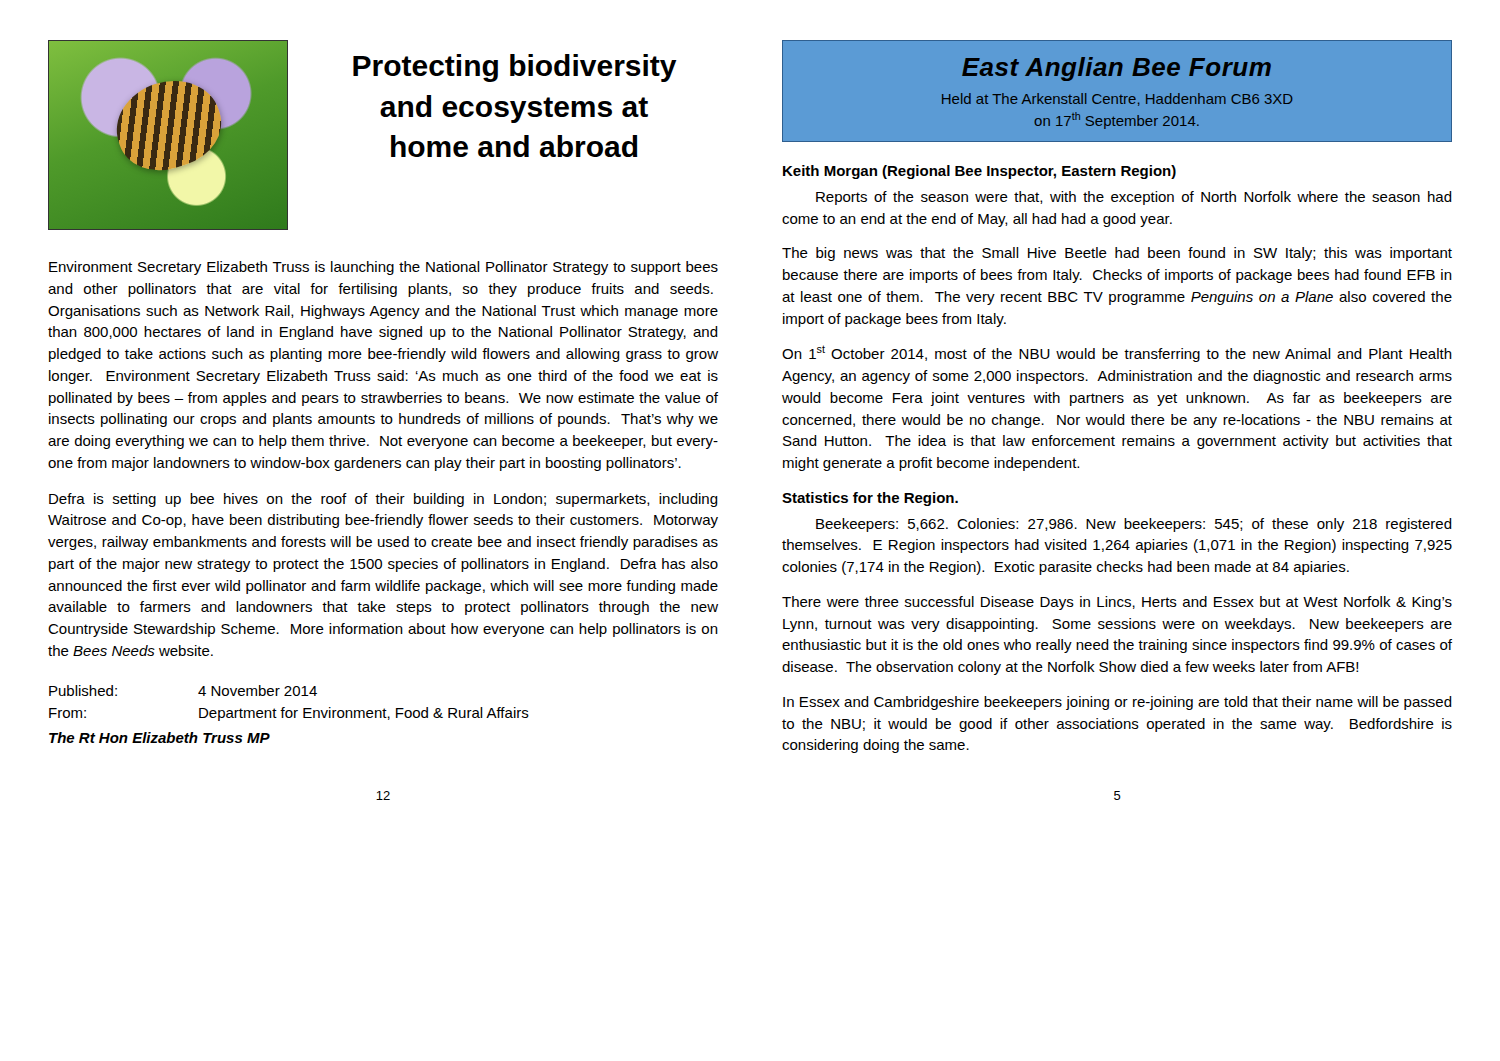Protecting biodiversity
and ecosystems at
home and abroad
Environment Secretary Elizabeth Truss is launching the National Pollinator Strategy to support bees and other pollinators that are vital for fertilising plants, so they produce fruits and seeds. Organisations such as Network Rail, Highways Agency and the National Trust which manage more than 800,000 hectares of land in England have signed up to the National Pollinator Strategy, and pledged to take actions such as planting more bee-friendly wild flowers and allowing grass to grow longer. Environment Secretary Elizabeth Truss said: ‘As much as one third of the food we eat is pollinated by bees – from apples and pears to strawberries to beans. We now estimate the value of insects pollinating our crops and plants amounts to hundreds of millions of pounds. That’s why we are doing everything we can to help them thrive. Not everyone can become a beekeeper, but every-one from major landowners to window-box gardeners can play their part in boosting pollinators’.
Defra is setting up bee hives on the roof of their building in London; supermarkets, including Waitrose and Co-op, have been distributing bee-friendly flower seeds to their customers. Motorway verges, railway embankments and forests will be used to create bee and insect friendly paradises as part of the major new strategy to protect the 1500 species of pollinators in England. Defra has also announced the first ever wild pollinator and farm wildlife package, which will see more funding made available to farmers and landowners that take steps to protect pollinators through the new Countryside Stewardship Scheme. More information about how everyone can help pollinators is on the Bees Needs website.
Published: 4 November 2014
From: Department for Environment, Food & Rural Affairs
The Rt Hon Elizabeth Truss MP
12
East Anglian Bee Forum
Held at The Arkenstall Centre, Haddenham CB6 3XD
on 17th September 2014.
Keith Morgan (Regional Bee Inspector, Eastern Region)
Reports of the season were that, with the exception of North Norfolk where the season had come to an end at the end of May, all had had a good year.
The big news was that the Small Hive Beetle had been found in SW Italy; this was important because there are imports of bees from Italy. Checks of imports of package bees had found EFB in at least one of them. The very recent BBC TV programme Penguins on a Plane also covered the import of package bees from Italy.
On 1st October 2014, most of the NBU would be transferring to the new Animal and Plant Health Agency, an agency of some 2,000 inspectors. Administration and the diagnostic and research arms would become Fera joint ventures with partners as yet unknown. As far as beekeepers are concerned, there would be no change. Nor would there be any re-locations - the NBU remains at Sand Hutton. The idea is that law enforcement remains a government activity but activities that might generate a profit become independent.
Statistics for the Region.
Beekeepers: 5,662. Colonies: 27,986. New beekeepers: 545; of these only 218 registered themselves. E Region inspectors had visited 1,264 apiaries (1,071 in the Region) inspecting 7,925 colonies (7,174 in the Region). Exotic parasite checks had been made at 84 apiaries.
There were three successful Disease Days in Lincs, Herts and Essex but at West Norfolk & King’s Lynn, turnout was very disappointing. Some sessions were on weekdays. New beekeepers are enthusiastic but it is the old ones who really need the training since inspectors find 99.9% of cases of disease. The observation colony at the Norfolk Show died a few weeks later from AFB!
In Essex and Cambridgeshire beekeepers joining or re-joining are told that their name will be passed to the NBU; it would be good if other associations operated in the same way. Bedfordshire is considering doing the same.
5